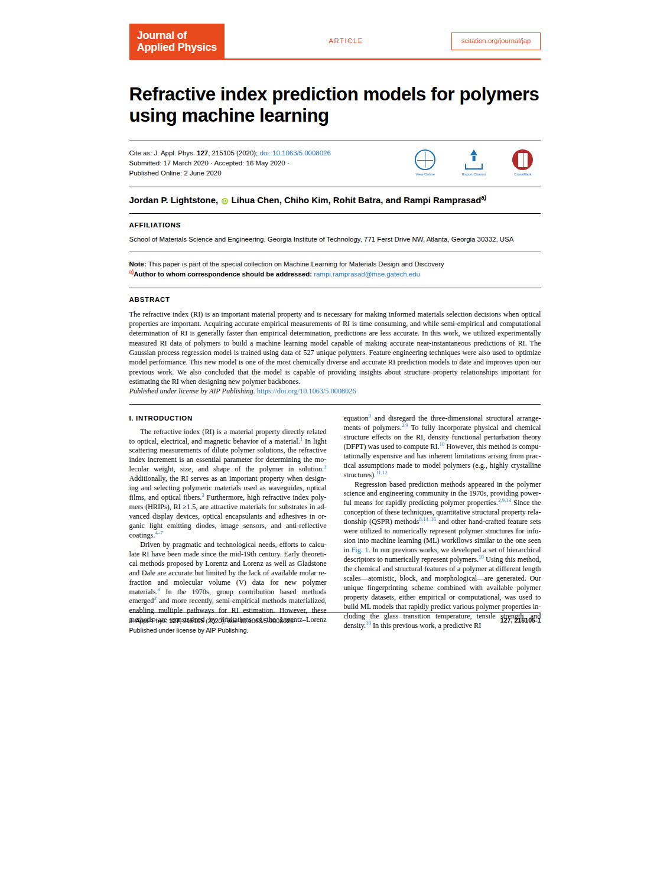Journal of
Applied Physics
ARTICLE
scitation.org/journal/jap
Refractive index prediction models for polymers
using machine learning
Cite as: J. Appl. Phys. 127, 215105 (2020); doi: 10.1063/5.0008026
Submitted: 17 March 2020 · Accepted: 16 May 2020 ·
Published Online: 2 June 2020
View Online
Export Citation
CrossMark
Jordan P. Lightstone, iD Lihua Chen, Chiho Kim, Rohit Batra, and Rampi Ramprasada)
AFFILIATIONS
School of Materials Science and Engineering, Georgia Institute of Technology, 771 Ferst Drive NW, Atlanta, Georgia 30332, USA
Note: This paper is part of the special collection on Machine Learning for Materials Design and Discovery
a)Author to whom correspondence should be addressed: rampi.ramprasad@mse.gatech.edu
ABSTRACT
The refractive index (RI) is an important material property and is necessary for making informed materials selection decisions when optical properties are important. Acquiring accurate empirical measurements of RI is time consuming, and while semi-empirical and computational determination of RI is generally faster than empirical determination, predictions are less accurate. In this work, we utilized experimentally measured RI data of polymers to build a machine learning model capable of making accurate near-instantaneous predictions of RI. The Gaussian process regression model is trained using data of 527 unique polymers. Feature engineering techniques were also used to optimize model performance. This new model is one of the most chemically diverse and accurate RI prediction models to date and improves upon our previous work. We also concluded that the model is capable of providing insights about structure–property relationships important for estimating the RI when designing new polymer backbones.
Published under license by AIP Publishing. https://doi.org/10.1063/5.0008026
I. INTRODUCTION
The refractive index (RI) is a material property directly related to optical, electrical, and magnetic behavior of a material.1 In light scattering measurements of dilute polymer solutions, the refractive index increment is an essential parameter for determining the molecular weight, size, and shape of the polymer in solution.2 Additionally, the RI serves as an important property when designing and selecting polymeric materials used as waveguides, optical films, and optical fibers.3 Furthermore, high refractive index polymers (HRIPs), RI ≥1.5, are attractive materials for substrates in advanced display devices, optical encapsulants and adhesives in organic light emitting diodes, image sensors, and anti-reflective coatings.4–7
Driven by pragmatic and technological needs, efforts to calculate RI have been made since the mid-19th century. Early theoretical methods proposed by Lorentz and Lorenz as well as Gladstone and Dale are accurate but limited by the lack of available molar refraction and molecular volume (V) data for new polymer materials.8 In the 1970s, group contribution based methods emerged2 and more recently, semi-empirical methods materialized, enabling multiple pathways for RI estimation. However, these methods are constrained by limitations of the Lorentz–Lorenz equation9 and disregard the three-dimensional structural arrangements of polymers.2,9 To fully incorporate physical and chemical structure effects on the RI, density functional perturbation theory (DFPT) was used to compute RI.10 However, this method is computationally expensive and has inherent limitations arising from practical assumptions made to model polymers (e.g., highly crystalline structures).11,12
Regression based prediction methods appeared in the polymer science and engineering community in the 1970s, providing powerful means for rapidly predicting polymer properties.2,9,13 Since the conception of these techniques, quantitative structural property relationship (QSPR) methods8,14–16 and other hand-crafted feature sets were utilized to numerically represent polymer structures for infusion into machine learning (ML) workflows similar to the one seen in Fig. 1. In our previous works, we developed a set of hierarchical descriptors to numerically represent polymers.10 Using this method, the chemical and structural features of a polymer at different length scales—atomistic, block, and morphological—are generated. Our unique fingerprinting scheme combined with available polymer property datasets, either empirical or computational, was used to build ML models that rapidly predict various polymer properties including the glass transition temperature, tensile strength, and density.10 In this previous work, a predictive RI
J. Appl. Phys. 127, 215105 (2020); doi: 10.1063/5.0008026
Published under license by AIP Publishing.
127, 215105-1